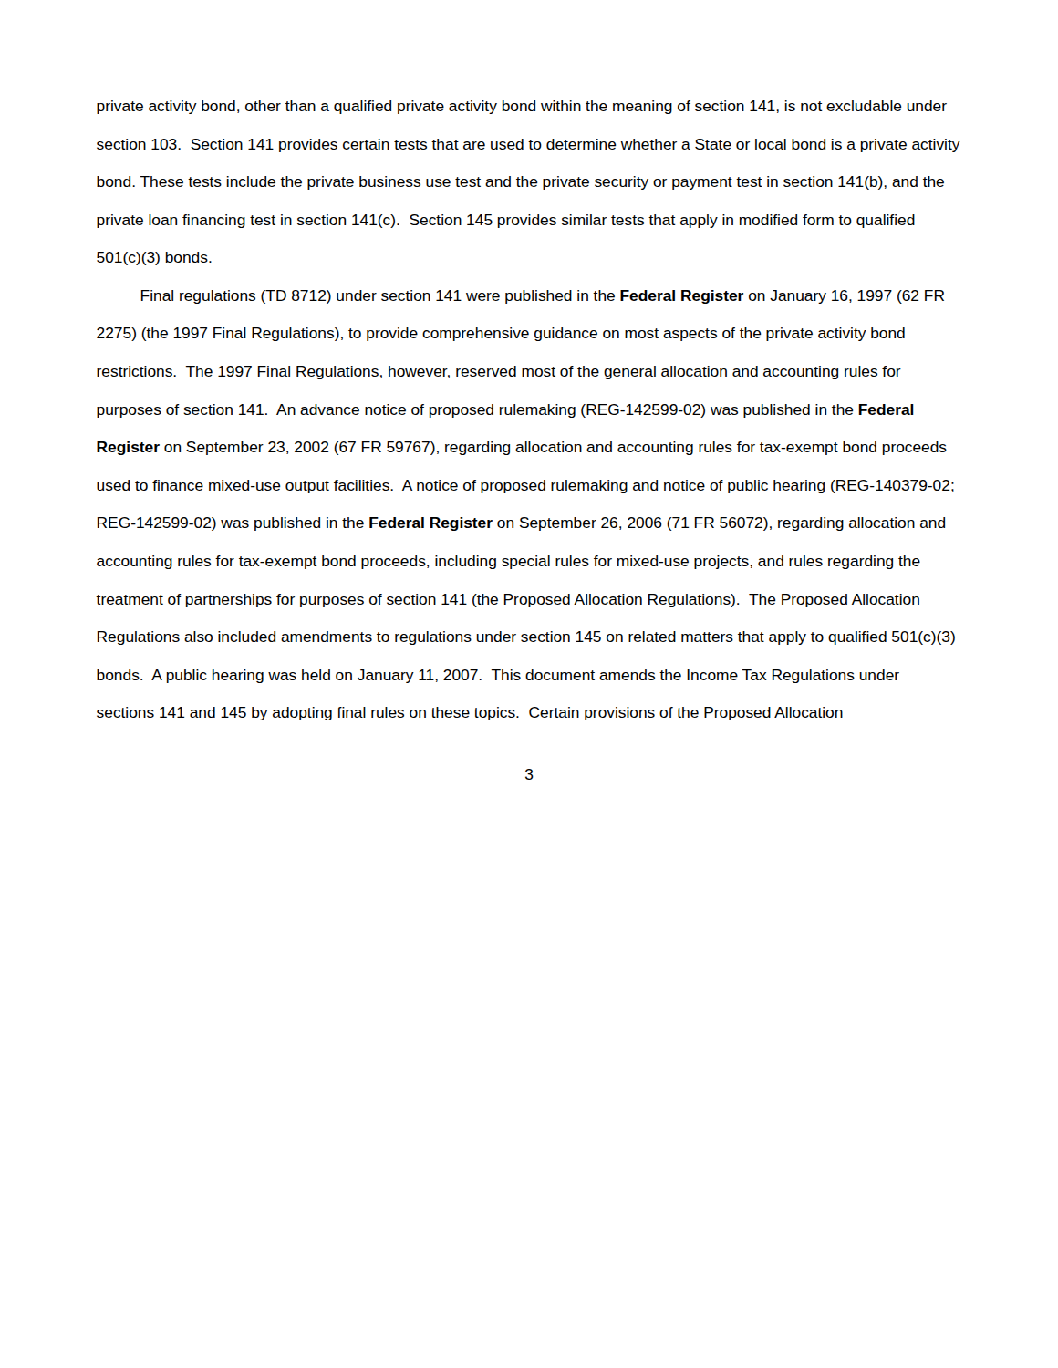private activity bond, other than a qualified private activity bond within the meaning of section 141, is not excludable under section 103. Section 141 provides certain tests that are used to determine whether a State or local bond is a private activity bond. These tests include the private business use test and the private security or payment test in section 141(b), and the private loan financing test in section 141(c). Section 145 provides similar tests that apply in modified form to qualified 501(c)(3) bonds.
Final regulations (TD 8712) under section 141 were published in the Federal Register on January 16, 1997 (62 FR 2275) (the 1997 Final Regulations), to provide comprehensive guidance on most aspects of the private activity bond restrictions. The 1997 Final Regulations, however, reserved most of the general allocation and accounting rules for purposes of section 141. An advance notice of proposed rulemaking (REG-142599-02) was published in the Federal Register on September 23, 2002 (67 FR 59767), regarding allocation and accounting rules for tax-exempt bond proceeds used to finance mixed-use output facilities. A notice of proposed rulemaking and notice of public hearing (REG-140379-02; REG-142599-02) was published in the Federal Register on September 26, 2006 (71 FR 56072), regarding allocation and accounting rules for tax-exempt bond proceeds, including special rules for mixed-use projects, and rules regarding the treatment of partnerships for purposes of section 141 (the Proposed Allocation Regulations). The Proposed Allocation Regulations also included amendments to regulations under section 145 on related matters that apply to qualified 501(c)(3) bonds. A public hearing was held on January 11, 2007. This document amends the Income Tax Regulations under sections 141 and 145 by adopting final rules on these topics. Certain provisions of the Proposed Allocation
3